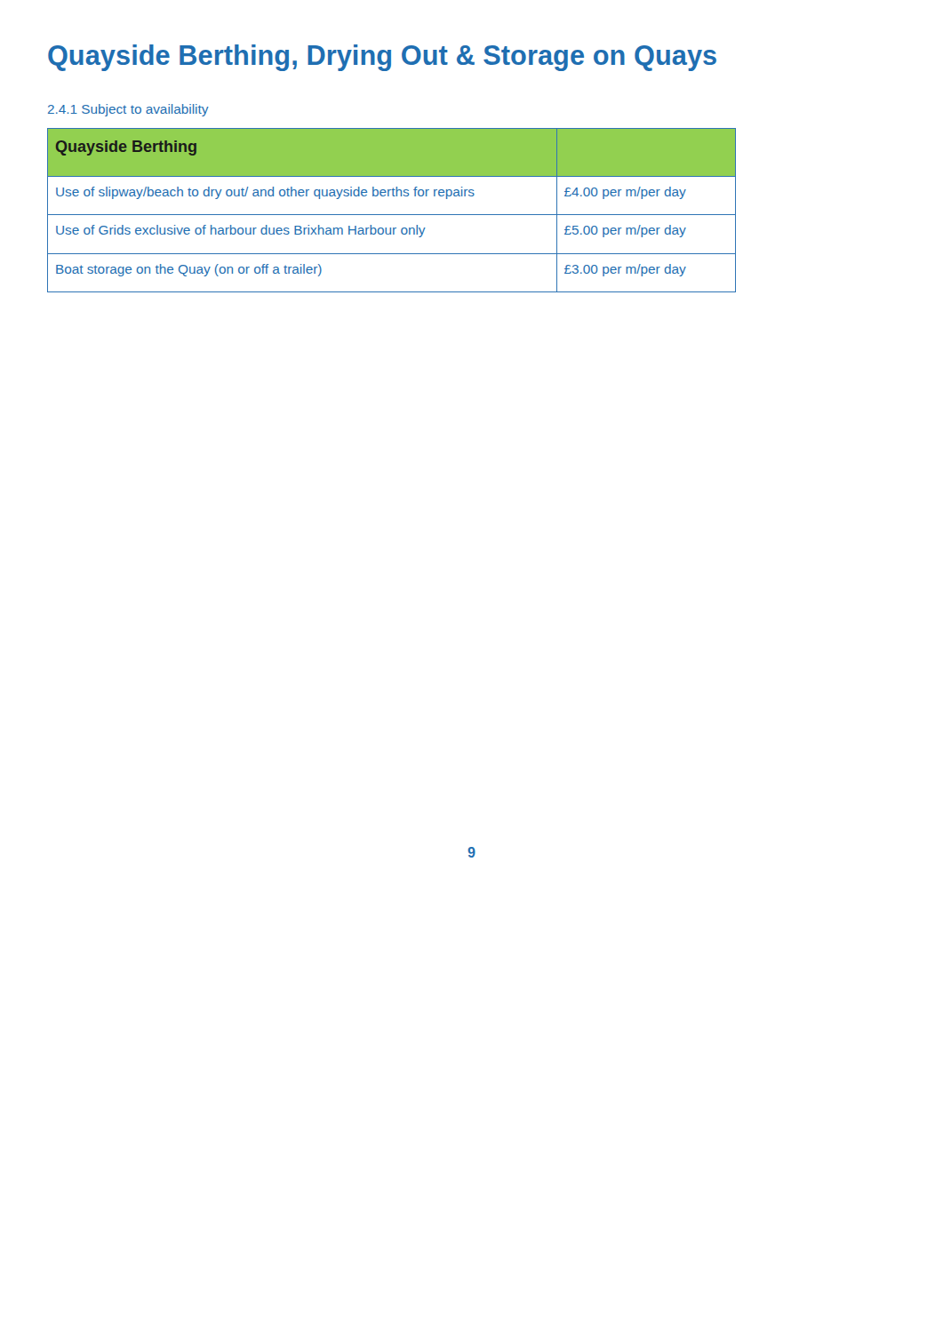Quayside Berthing, Drying Out & Storage on Quays
2.4.1 Subject to availability
| Quayside Berthing | |
| --- | --- |
| Use of slipway/beach to dry out/ and other quayside berths for repairs | £4.00 per m/per day |
| Use of Grids exclusive of harbour dues Brixham Harbour only | £5.00 per m/per day |
| Boat storage on the Quay (on or off a trailer) | £3.00 per m/per day |
9